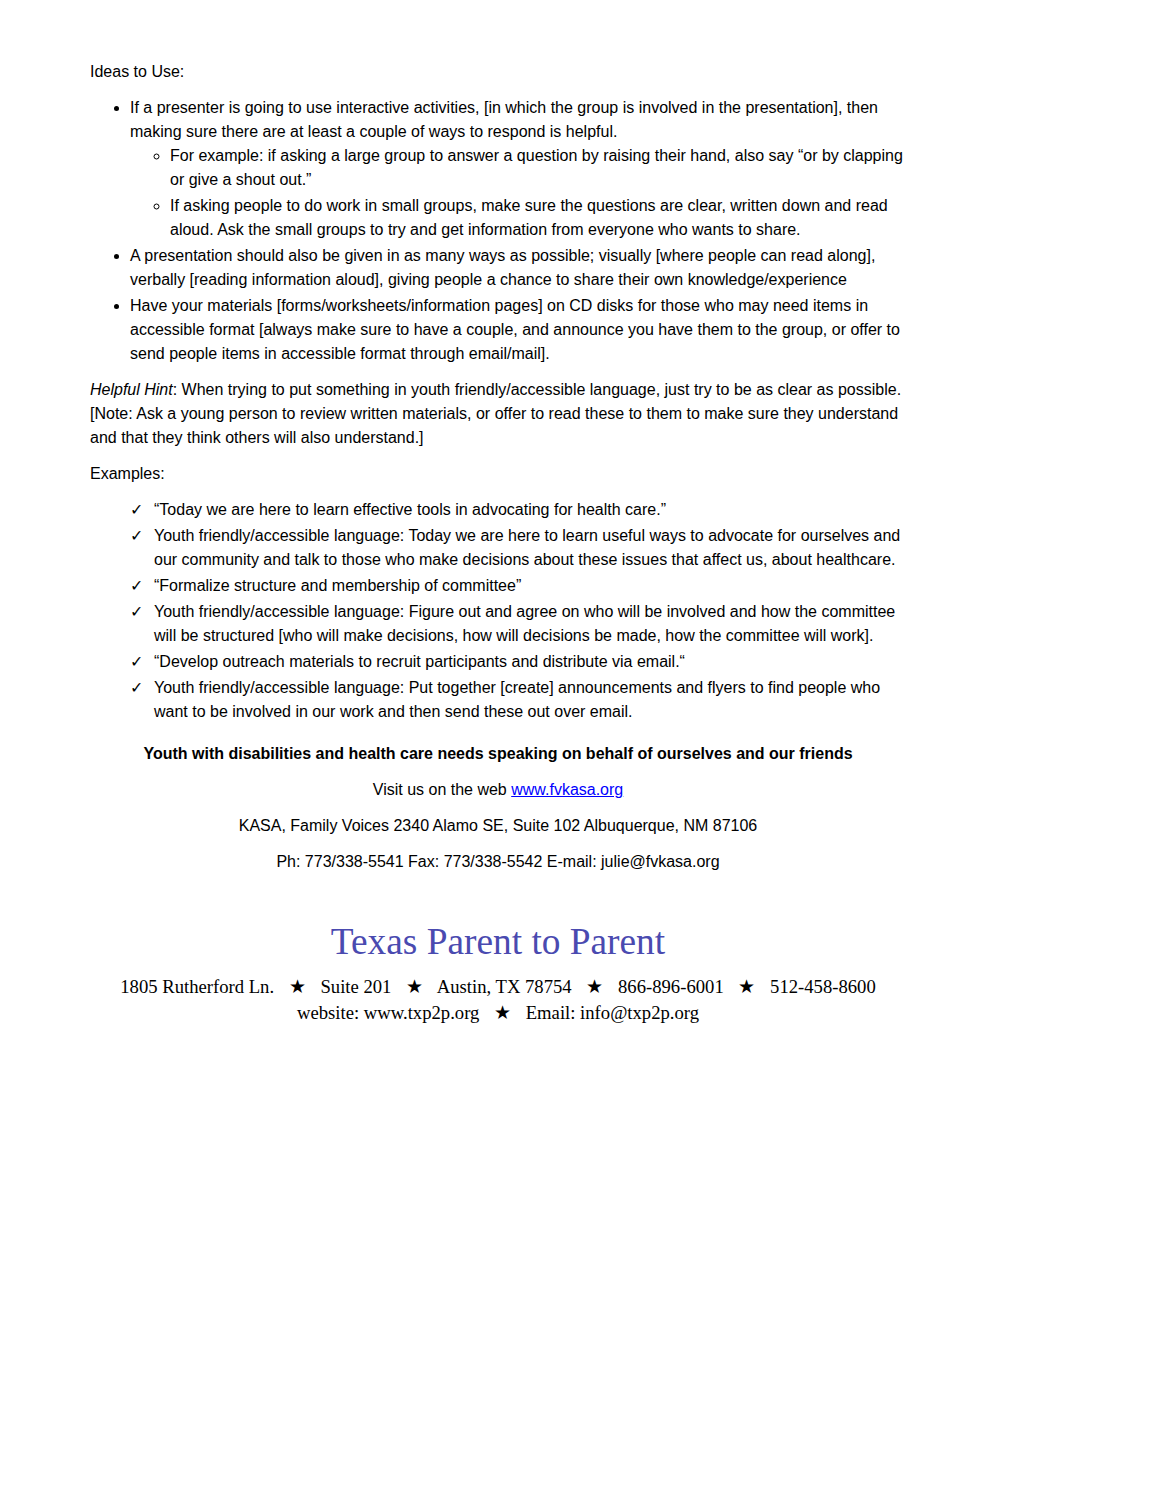Ideas to Use:
If a presenter is going to use interactive activities, [in which the group is involved in the presentation], then making sure there are at least a couple of ways to respond is helpful.
For example: if asking a large group to answer a question by raising their hand, also say “or by clapping or give a shout out.”
If asking people to do work in small groups, make sure the questions are clear, written down and read aloud. Ask the small groups to try and get information from everyone who wants to share.
A presentation should also be given in as many ways as possible; visually [where people can read along], verbally [reading information aloud], giving people a chance to share their own knowledge/experience
Have your materials [forms/worksheets/information pages] on CD disks for those who may need items in accessible format [always make sure to have a couple, and announce you have them to the group, or offer to send people items in accessible format through email/mail].
Helpful Hint: When trying to put something in youth friendly/accessible language, just try to be as clear as possible. [Note: Ask a young person to review written materials, or offer to read these to them to make sure they understand and that they think others will also understand.]
Examples:
“Today we are here to learn effective tools in advocating for health care.”
Youth friendly/accessible language: Today we are here to learn useful ways to advocate for ourselves and our community and talk to those who make decisions about these issues that affect us, about healthcare.
“Formalize structure and membership of committee”
Youth friendly/accessible language: Figure out and agree on who will be involved and how the committee will be structured [who will make decisions, how will decisions be made, how the committee will work].
“Develop outreach materials to recruit participants and distribute via email.“
Youth friendly/accessible language: Put together [create] announcements and flyers to find people who want to be involved in our work and then send these out over email.
Youth with disabilities and health care needs speaking on behalf of ourselves and our friends
Visit us on the web www.fvkasa.org
KASA, Family Voices 2340 Alamo SE, Suite 102 Albuquerque, NM 87106
Ph: 773/338-5541 Fax: 773/338-5542 E-mail: julie@fvkasa.org
Texas Parent to Parent
1805 Rutherford Ln. ★ Suite 201 ★ Austin, TX 78754 ★ 866-896-6001 ★ 512-458-8600
website: www.txp2p.org ★ Email: info@txp2p.org